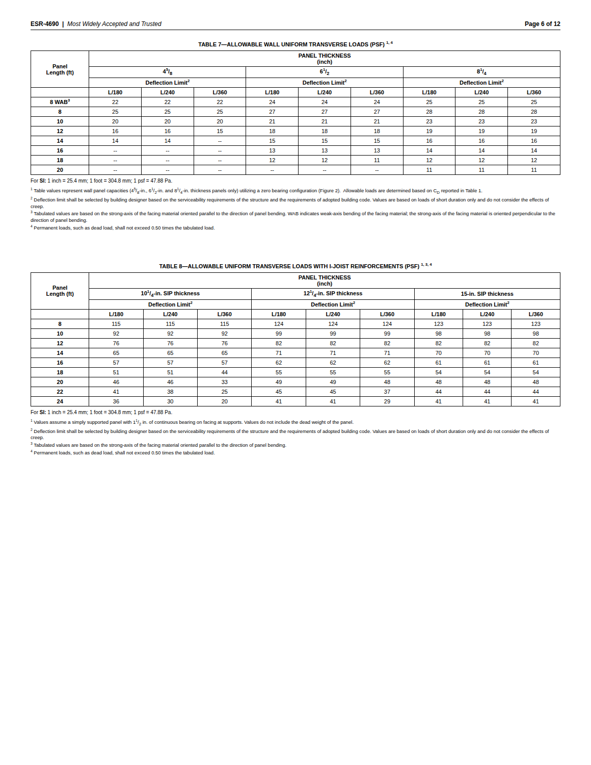ESR-4690 | Most Widely Accepted and Trusted
Page 6 of 12
TABLE 7—ALLOWABLE WALL UNIFORM TRANSVERSE LOADS (PSF) 1, 4
| Panel Length (ft) | PANEL THICKNESS (inch) |
| --- | --- |
| 4 5 / 8 | 6 1 / 2 | 8 1 / 4 |
| Deflection Limit 2 | Deflection Limit 2 | Deflection Limit 2 |
| | L/180 | L/240 | L/360 | L/180 | L/240 | L/360 | L/180 | L/240 | L/360 |
| 8 WAB 3 | 22 | 22 | 22 | 24 | 24 | 24 | 25 | 25 | 25 |
| 8 | 25 | 25 | 25 | 27 | 27 | 27 | 28 | 28 | 28 |
| 10 | 20 | 20 | 20 | 21 | 21 | 21 | 23 | 23 | 23 |
| 12 | 16 | 16 | 15 | 18 | 18 | 18 | 19 | 19 | 19 |
| 14 | 14 | 14 | -- | 15 | 15 | 15 | 16 | 16 | 16 |
| 16 | -- | -- | -- | 13 | 13 | 13 | 14 | 14 | 14 |
| 18 | -- | -- | -- | 12 | 12 | 11 | 12 | 12 | 12 |
| 20 | -- | -- | -- | -- | -- | -- | 11 | 11 | 11 |
For SI: 1 inch = 25.4 mm; 1 foot = 304.8 mm; 1 psf = 47.88 Pa.
1 Table values represent wall panel capacities (45/8-in., 61/2-in. and 81/4-in. thickness panels only) utilizing a zero bearing configuration (Figure 2). Allowable loads are determined based on CD reported in Table 1.
2 Deflection limit shall be selected by building designer based on the serviceability requirements of the structure and the requirements of adopted building code. Values are based on loads of short duration only and do not consider the effects of creep.
3 Tabulated values are based on the strong-axis of the facing material oriented parallel to the direction of panel bending. WAB indicates weak-axis bending of the facing material; the strong-axis of the facing material is oriented perpendicular to the direction of panel bending.
4 Permanent loads, such as dead load, shall not exceed 0.50 times the tabulated load.
TABLE 8—ALLOWABLE UNIFORM TRANSVERSE LOADS WITH I-JOIST REINFORCEMENTS (PSF) 1, 3, 4
| Panel Length (ft) | PANEL THICKNESS (inch) |
| --- | --- |
| 10 1 / 4 -in. SIP thickness | 12 1 / 4 -in. SIP thickness | 15-in. SIP thickness |
| Deflection Limit 2 | Deflection Limit 2 | Deflection Limit 2 |
| | L/180 | L/240 | L/360 | L/180 | L/240 | L/360 | L/180 | L/240 | L/360 |
| 8 | 115 | 115 | 115 | 124 | 124 | 124 | 123 | 123 | 123 |
| 10 | 92 | 92 | 92 | 99 | 99 | 99 | 98 | 98 | 98 |
| 12 | 76 | 76 | 76 | 82 | 82 | 82 | 82 | 82 | 82 |
| 14 | 65 | 65 | 65 | 71 | 71 | 71 | 70 | 70 | 70 |
| 16 | 57 | 57 | 57 | 62 | 62 | 62 | 61 | 61 | 61 |
| 18 | 51 | 51 | 44 | 55 | 55 | 55 | 54 | 54 | 54 |
| 20 | 46 | 46 | 33 | 49 | 49 | 48 | 48 | 48 | 48 |
| 22 | 41 | 38 | 25 | 45 | 45 | 37 | 44 | 44 | 44 |
| 24 | 36 | 30 | 20 | 41 | 41 | 29 | 41 | 41 | 41 |
For SI: 1 inch = 25.4 mm; 1 foot = 304.8 mm; 1 psf = 47.88 Pa.
1 Values assume a simply supported panel with 11/2 in. of continuous bearing on facing at supports. Values do not include the dead weight of the panel.
2 Deflection limit shall be selected by building designer based on the serviceability requirements of the structure and the requirements of adopted building code. Values are based on loads of short duration only and do not consider the effects of creep.
3 Tabulated values are based on the strong-axis of the facing material oriented parallel to the direction of panel bending.
4 Permanent loads, such as dead load, shall not exceed 0.50 times the tabulated load.